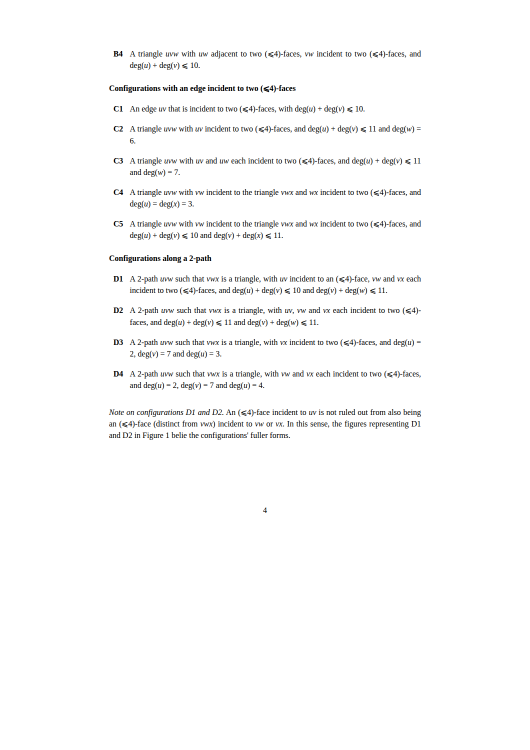B4
A triangle uvw with uw adjacent to two (⩽4)-faces, vw incident to two (⩽4)-faces, and deg(u) + deg(v) ⩽ 10.
Configurations with an edge incident to two (⩽4)-faces
C1
An edge uv that is incident to two (⩽4)-faces, with deg(u) + deg(v) ⩽ 10.
C2
A triangle uvw with uv incident to two (⩽4)-faces, and deg(u) + deg(v) ⩽ 11 and deg(w) = 6.
C3
A triangle uvw with uv and uw each incident to two (⩽4)-faces, and deg(u) + deg(v) ⩽ 11 and deg(w) = 7.
C4
A triangle uvw with vw incident to the triangle vwx and wx incident to two (⩽4)-faces, and deg(u) = deg(x) = 3.
C5
A triangle uvw with vw incident to the triangle vwx and wx incident to two (⩽4)-faces, and deg(u) + deg(v) ⩽ 10 and deg(v) + deg(x) ⩽ 11.
Configurations along a 2-path
D1
A 2-path uvw such that vwx is a triangle, with uv incident to an (⩽4)-face, vw and vx each incident to two (⩽4)-faces, and deg(u) + deg(v) ⩽ 10 and deg(v) + deg(w) ⩽ 11.
D2
A 2-path uvw such that vwx is a triangle, with uv, vw and vx each incident to two (⩽4)-faces, and deg(u) + deg(v) ⩽ 11 and deg(v) + deg(w) ⩽ 11.
D3
A 2-path uvw such that vwx is a triangle, with vx incident to two (⩽4)-faces, and deg(u) = 2, deg(v) = 7 and deg(u) = 3.
D4
A 2-path uvw such that vwx is a triangle, with vw and vx each incident to two (⩽4)-faces, and deg(u) = 2, deg(v) = 7 and deg(u) = 4.
Note on configurations D1 and D2. An (⩽4)-face incident to uv is not ruled out from also being an (⩽4)-face (distinct from vwx) incident to vw or vx. In this sense, the figures representing D1 and D2 in Figure 1 belie the configurations' fuller forms.
4